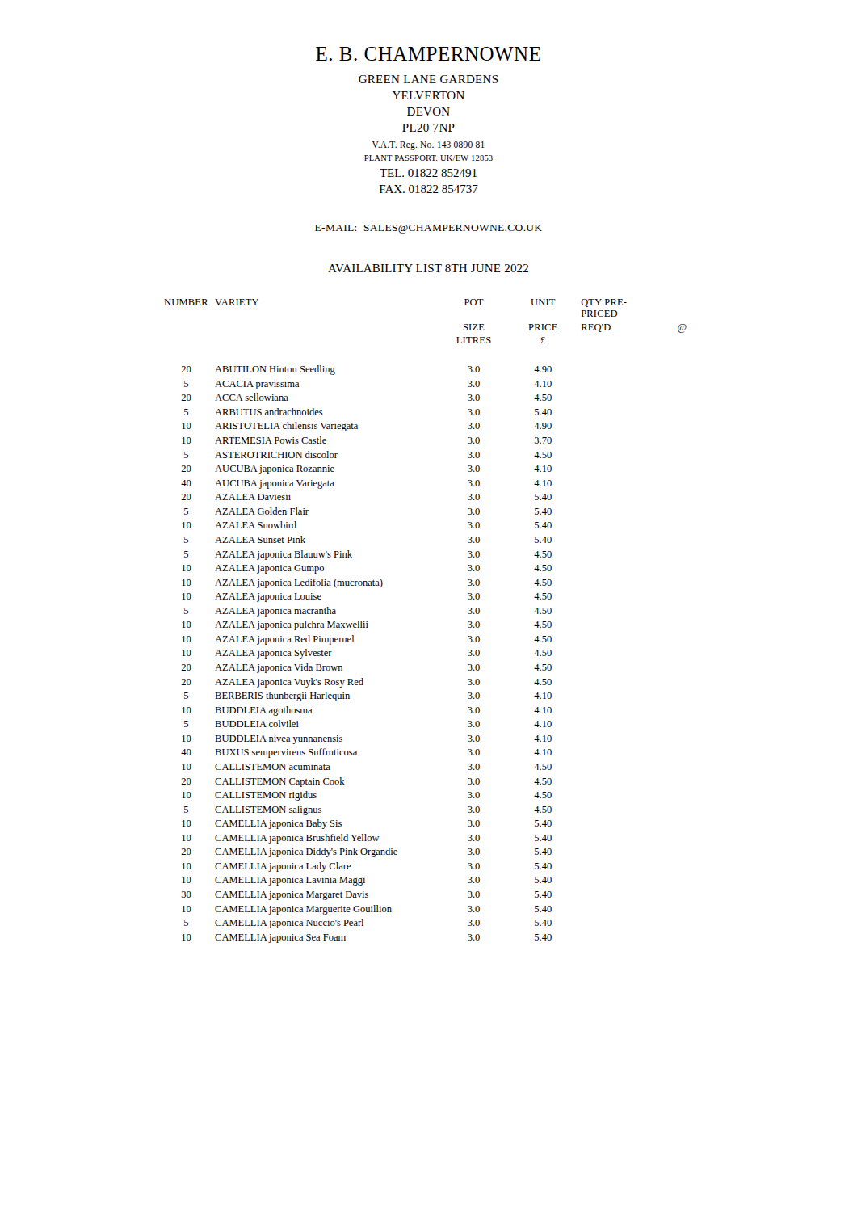E. B. CHAMPERNOWNE
GREEN LANE GARDENS
YELVERTON
DEVON
PL20 7NP
V.A.T. Reg. No. 143 0890 81
PLANT PASSPORT. UK/EW 12853
TEL. 01822 852491
FAX. 01822 854737
E-MAIL: SALES@CHAMPERNOWNE.CO.UK
AVAILABILITY LIST 8TH JUNE 2022
| NUMBER | VARIETY | POT | UNIT | QTY PRE-PRICED | |
| --- | --- | --- | --- | --- | --- |
| | | SIZE | PRICE | REQ'D | @ |
| | | LITRES | £ | | |
| 20 | ABUTILON Hinton Seedling | 3.0 | 4.90 | | |
| 5 | ACACIA pravissima | 3.0 | 4.10 | | |
| 20 | ACCA sellowiana | 3.0 | 4.50 | | |
| 5 | ARBUTUS andrachnoides | 3.0 | 5.40 | | |
| 10 | ARISTOTELIA chilensis Variegata | 3.0 | 4.90 | | |
| 10 | ARTEMESIA Powis Castle | 3.0 | 3.70 | | |
| 5 | ASTEROTRICHION discolor | 3.0 | 4.50 | | |
| 20 | AUCUBA japonica Rozannie | 3.0 | 4.10 | | |
| 40 | AUCUBA japonica Variegata | 3.0 | 4.10 | | |
| 20 | AZALEA Daviesii | 3.0 | 5.40 | | |
| 5 | AZALEA Golden Flair | 3.0 | 5.40 | | |
| 10 | AZALEA Snowbird | 3.0 | 5.40 | | |
| 5 | AZALEA Sunset Pink | 3.0 | 5.40 | | |
| 5 | AZALEA japonica Blauuw's Pink | 3.0 | 4.50 | | |
| 10 | AZALEA japonica Gumpo | 3.0 | 4.50 | | |
| 10 | AZALEA japonica Ledifolia (mucronata) | 3.0 | 4.50 | | |
| 10 | AZALEA japonica Louise | 3.0 | 4.50 | | |
| 5 | AZALEA japonica macrantha | 3.0 | 4.50 | | |
| 10 | AZALEA japonica pulchra Maxwellii | 3.0 | 4.50 | | |
| 10 | AZALEA japonica Red Pimpernel | 3.0 | 4.50 | | |
| 10 | AZALEA japonica Sylvester | 3.0 | 4.50 | | |
| 20 | AZALEA japonica Vida Brown | 3.0 | 4.50 | | |
| 20 | AZALEA japonica Vuyk's Rosy Red | 3.0 | 4.50 | | |
| 5 | BERBERIS thunbergii Harlequin | 3.0 | 4.10 | | |
| 10 | BUDDLEIA agothosma | 3.0 | 4.10 | | |
| 5 | BUDDLEIA colvilei | 3.0 | 4.10 | | |
| 10 | BUDDLEIA nivea yunnanensis | 3.0 | 4.10 | | |
| 40 | BUXUS sempervirens Suffruticosa | 3.0 | 4.10 | | |
| 10 | CALLISTEMON acuminata | 3.0 | 4.50 | | |
| 20 | CALLISTEMON Captain Cook | 3.0 | 4.50 | | |
| 10 | CALLISTEMON rigidus | 3.0 | 4.50 | | |
| 5 | CALLISTEMON salignus | 3.0 | 4.50 | | |
| 10 | CAMELLIA japonica Baby Sis | 3.0 | 5.40 | | |
| 10 | CAMELLIA japonica Brushfield Yellow | 3.0 | 5.40 | | |
| 20 | CAMELLIA japonica Diddy's Pink Organdie | 3.0 | 5.40 | | |
| 10 | CAMELLIA japonica Lady Clare | 3.0 | 5.40 | | |
| 10 | CAMELLIA japonica Lavinia Maggi | 3.0 | 5.40 | | |
| 30 | CAMELLIA japonica Margaret Davis | 3.0 | 5.40 | | |
| 10 | CAMELLIA japonica Marguerite Gouillion | 3.0 | 5.40 | | |
| 5 | CAMELLIA japonica Nuccio's Pearl | 3.0 | 5.40 | | |
| 10 | CAMELLIA japonica Sea Foam | 3.0 | 5.40 | | |